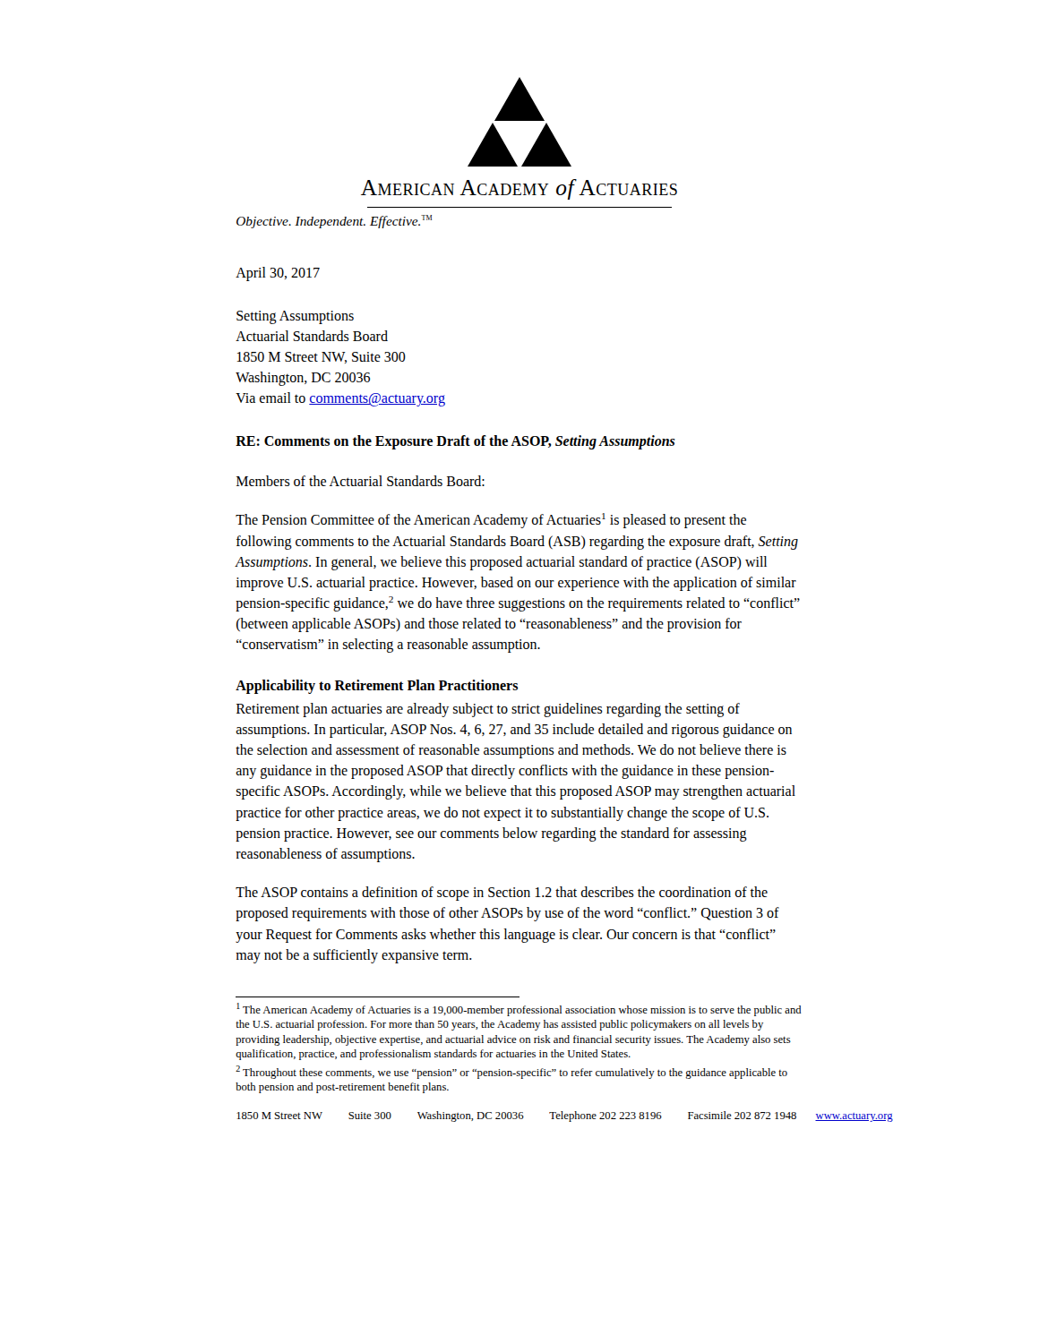American Academy of Actuaries
Objective. Independent. Effective.TM
April 30, 2017
Setting Assumptions
Actuarial Standards Board
1850 M Street NW, Suite 300
Washington, DC 20036
Via email to comments@actuary.org
RE: Comments on the Exposure Draft of the ASOP, Setting Assumptions
Members of the Actuarial Standards Board:
The Pension Committee of the American Academy of Actuaries1 is pleased to present the following comments to the Actuarial Standards Board (ASB) regarding the exposure draft, Setting Assumptions. In general, we believe this proposed actuarial standard of practice (ASOP) will improve U.S. actuarial practice. However, based on our experience with the application of similar pension-specific guidance,2 we do have three suggestions on the requirements related to “conflict” (between applicable ASOPs) and those related to “reasonableness” and the provision for “conservatism” in selecting a reasonable assumption.
Applicability to Retirement Plan Practitioners
Retirement plan actuaries are already subject to strict guidelines regarding the setting of assumptions. In particular, ASOP Nos. 4, 6, 27, and 35 include detailed and rigorous guidance on the selection and assessment of reasonable assumptions and methods. We do not believe there is any guidance in the proposed ASOP that directly conflicts with the guidance in these pension-specific ASOPs. Accordingly, while we believe that this proposed ASOP may strengthen actuarial practice for other practice areas, we do not expect it to substantially change the scope of U.S. pension practice. However, see our comments below regarding the standard for assessing reasonableness of assumptions.
The ASOP contains a definition of scope in Section 1.2 that describes the coordination of the proposed requirements with those of other ASOPs by use of the word “conflict.” Question 3 of your Request for Comments asks whether this language is clear. Our concern is that “conflict” may not be a sufficiently expansive term.
1 The American Academy of Actuaries is a 19,000-member professional association whose mission is to serve the public and the U.S. actuarial profession. For more than 50 years, the Academy has assisted public policymakers on all levels by providing leadership, objective expertise, and actuarial advice on risk and financial security issues. The Academy also sets qualification, practice, and professionalism standards for actuaries in the United States.
2 Throughout these comments, we use “pension” or “pension-specific” to refer cumulatively to the guidance applicable to both pension and post-retirement benefit plans.
1850 M Street NW Suite 300 Washington, DC 20036 Telephone 202 223 8196 Facsimile 202 872 1948 www.actuary.org